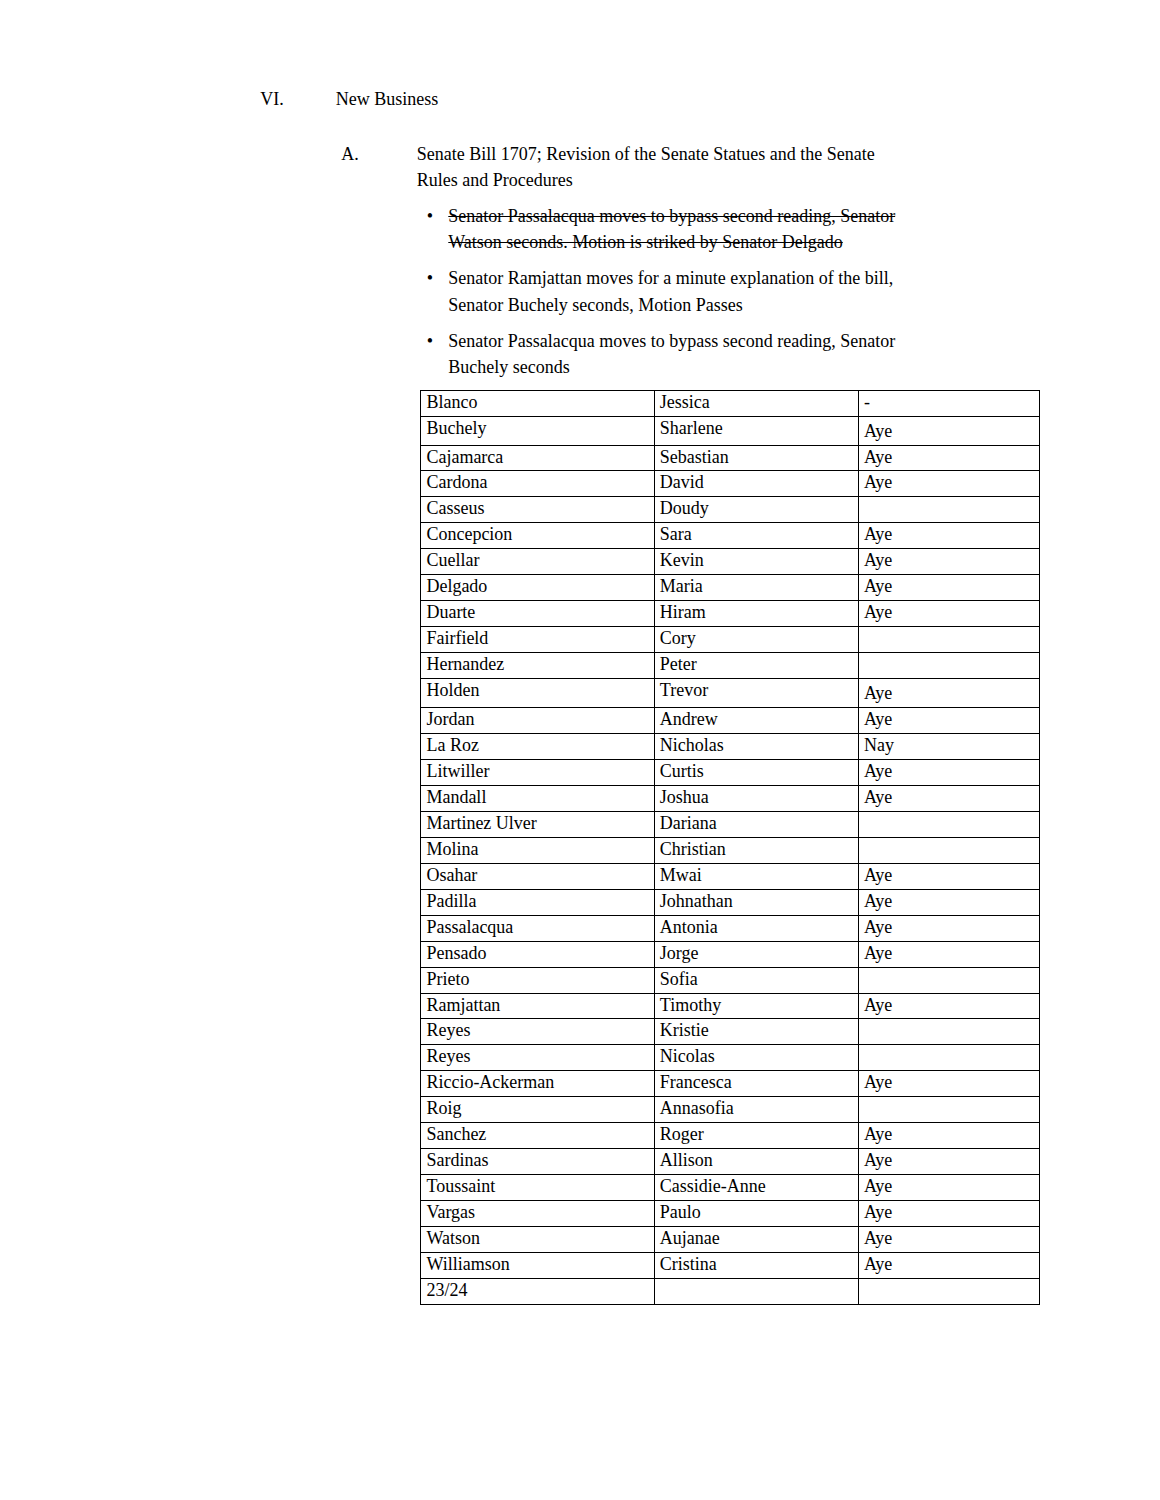VI.
New Business
A.
Senate Bill 1707; Revision of the Senate Statues and the Senate Rules and Procedures
Senator Passalacqua moves to bypass second reading, Senator Watson seconds. Motion is striked by Senator Delgado
Senator Ramjattan moves for a minute explanation of the bill, Senator Buchely seconds, Motion Passes
Senator Passalacqua moves to bypass second reading, Senator Buchely seconds
| Blanco | Jessica | - |
| Buchely | Sharlene | Aye |
| Cajamarca | Sebastian | Aye |
| Cardona | David | Aye |
| Casseus | Doudy | |
| Concepcion | Sara | Aye |
| Cuellar | Kevin | Aye |
| Delgado | Maria | Aye |
| Duarte | Hiram | Aye |
| Fairfield | Cory | |
| Hernandez | Peter | |
| Holden | Trevor | Aye |
| Jordan | Andrew | Aye |
| La Roz | Nicholas | Nay |
| Litwiller | Curtis | Aye |
| Mandall | Joshua | Aye |
| Martinez Ulver | Dariana | |
| Molina | Christian | |
| Osahar | Mwai | Aye |
| Padilla | Johnathan | Aye |
| Passalacqua | Antonia | Aye |
| Pensado | Jorge | Aye |
| Prieto | Sofia | |
| Ramjattan | Timothy | Aye |
| Reyes | Kristie | |
| Reyes | Nicolas | |
| Riccio-Ackerman | Francesca | Aye |
| Roig | Annasofia | |
| Sanchez | Roger | Aye |
| Sardinas | Allison | Aye |
| Toussaint | Cassidie-Anne | Aye |
| Vargas | Paulo | Aye |
| Watson | Aujanae | Aye |
| Williamson | Cristina | Aye |
| 23/24 | | |